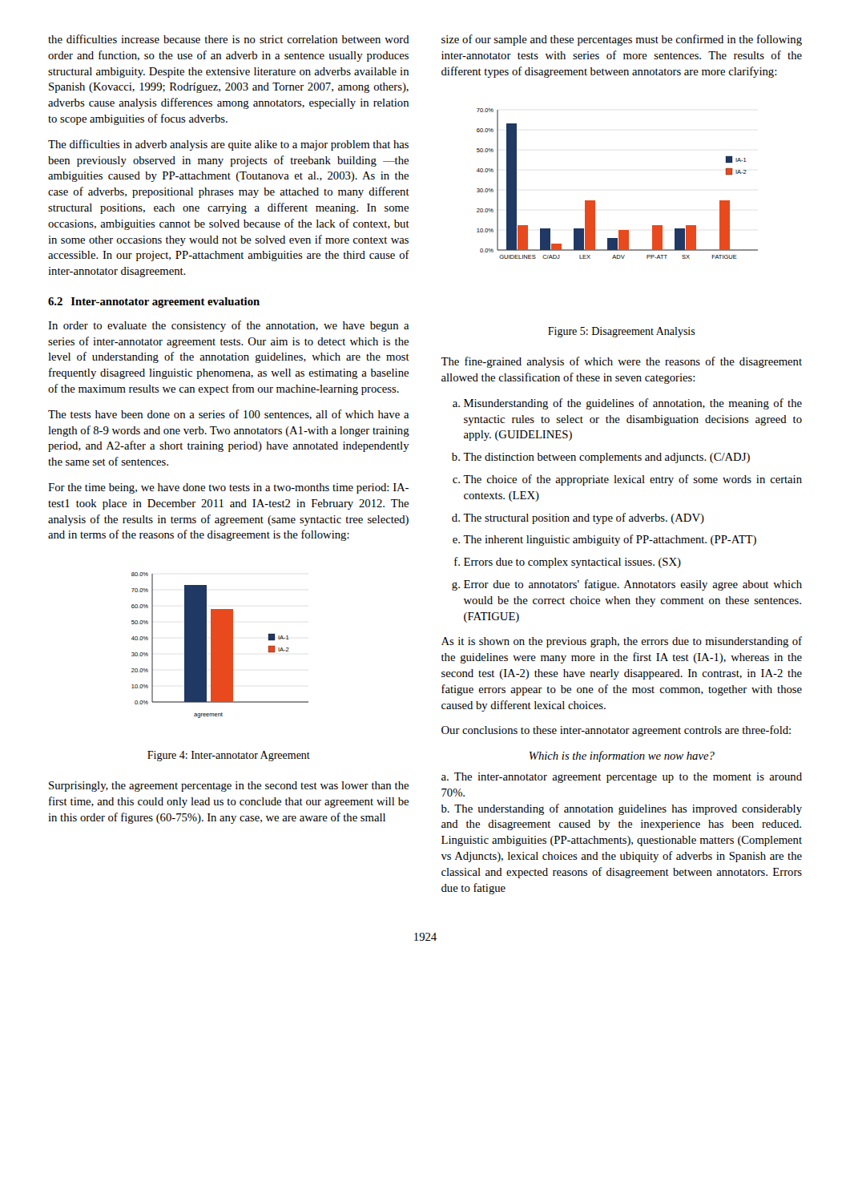the difficulties increase because there is no strict correlation between word order and function, so the use of an adverb in a sentence usually produces structural ambiguity. Despite the extensive literature on adverbs available in Spanish (Kovacci, 1999; Rodríguez, 2003 and Torner 2007, among others), adverbs cause analysis differences among annotators, especially in relation to scope ambiguities of focus adverbs.
The difficulties in adverb analysis are quite alike to a major problem that has been previously observed in many projects of treebank building —the ambiguities caused by PP-attachment (Toutanova et al., 2003). As in the case of adverbs, prepositional phrases may be attached to many different structural positions, each one carrying a different meaning. In some occasions, ambiguities cannot be solved because of the lack of context, but in some other occasions they would not be solved even if more context was accessible. In our project, PP-attachment ambiguities are the third cause of inter-annotator disagreement.
6.2 Inter-annotator agreement evaluation
In order to evaluate the consistency of the annotation, we have begun a series of inter-annotator agreement tests. Our aim is to detect which is the level of understanding of the annotation guidelines, which are the most frequently disagreed linguistic phenomena, as well as estimating a baseline of the maximum results we can expect from our machine-learning process.
The tests have been done on a series of 100 sentences, all of which have a length of 8-9 words and one verb. Two annotators (A1-with a longer training period, and A2-after a short training period) have annotated independently the same set of sentences.
For the time being, we have done two tests in a two-months time period: IA-test1 took place in December 2011 and IA-test2 in February 2012. The analysis of the results in terms of agreement (same syntactic tree selected) and in terms of the reasons of the disagreement is the following:
80.0% 70.0% 60.0% 50.0% 40.0% 30.0% 20.0% 10.0% 0.0% agreement IA-1 IA-2
Figure 4: Inter-annotator Agreement
Surprisingly, the agreement percentage in the second test was lower than the first time, and this could only lead us to conclude that our agreement will be in this order of figures (60-75%). In any case, we are aware of the small
size of our sample and these percentages must be confirmed in the following inter-annotator tests with series of more sentences. The results of the different types of disagreement between annotators are more clarifying:
70.0% 60.0% 50.0% 40.0% 30.0% 20.0% 10.0% 0.0% GUIDELINES C/ADJ LEX ADV PP-ATT SX FATIGUE IA-1 IA-2
Figure 5: Disagreement Analysis
The fine-grained analysis of which were the reasons of the disagreement allowed the classification of these in seven categories:
Misunderstanding of the guidelines of annotation, the meaning of the syntactic rules to select or the disambiguation decisions agreed to apply. (GUIDELINES)
The distinction between complements and adjuncts. (C/ADJ)
The choice of the appropriate lexical entry of some words in certain contexts. (LEX)
The structural position and type of adverbs. (ADV)
The inherent linguistic ambiguity of PP-attachment. (PP-ATT)
Errors due to complex syntactical issues. (SX)
Error due to annotators' fatigue. Annotators easily agree about which would be the correct choice when they comment on these sentences. (FATIGUE)
As it is shown on the previous graph, the errors due to misunderstanding of the guidelines were many more in the first IA test (IA-1), whereas in the second test (IA-2) these have nearly disappeared. In contrast, in IA-2 the fatigue errors appear to be one of the most common, together with those caused by different lexical choices.
Our conclusions to these inter-annotator agreement controls are three-fold:
Which is the information we now have?
a. The inter-annotator agreement percentage up to the moment is around 70%.
b. The understanding of annotation guidelines has improved considerably and the disagreement caused by the inexperience has been reduced. Linguistic ambiguities (PP-attachments), questionable matters (Complement vs Adjuncts), lexical choices and the ubiquity of adverbs in Spanish are the classical and expected reasons of disagreement between annotators. Errors due to fatigue
1924